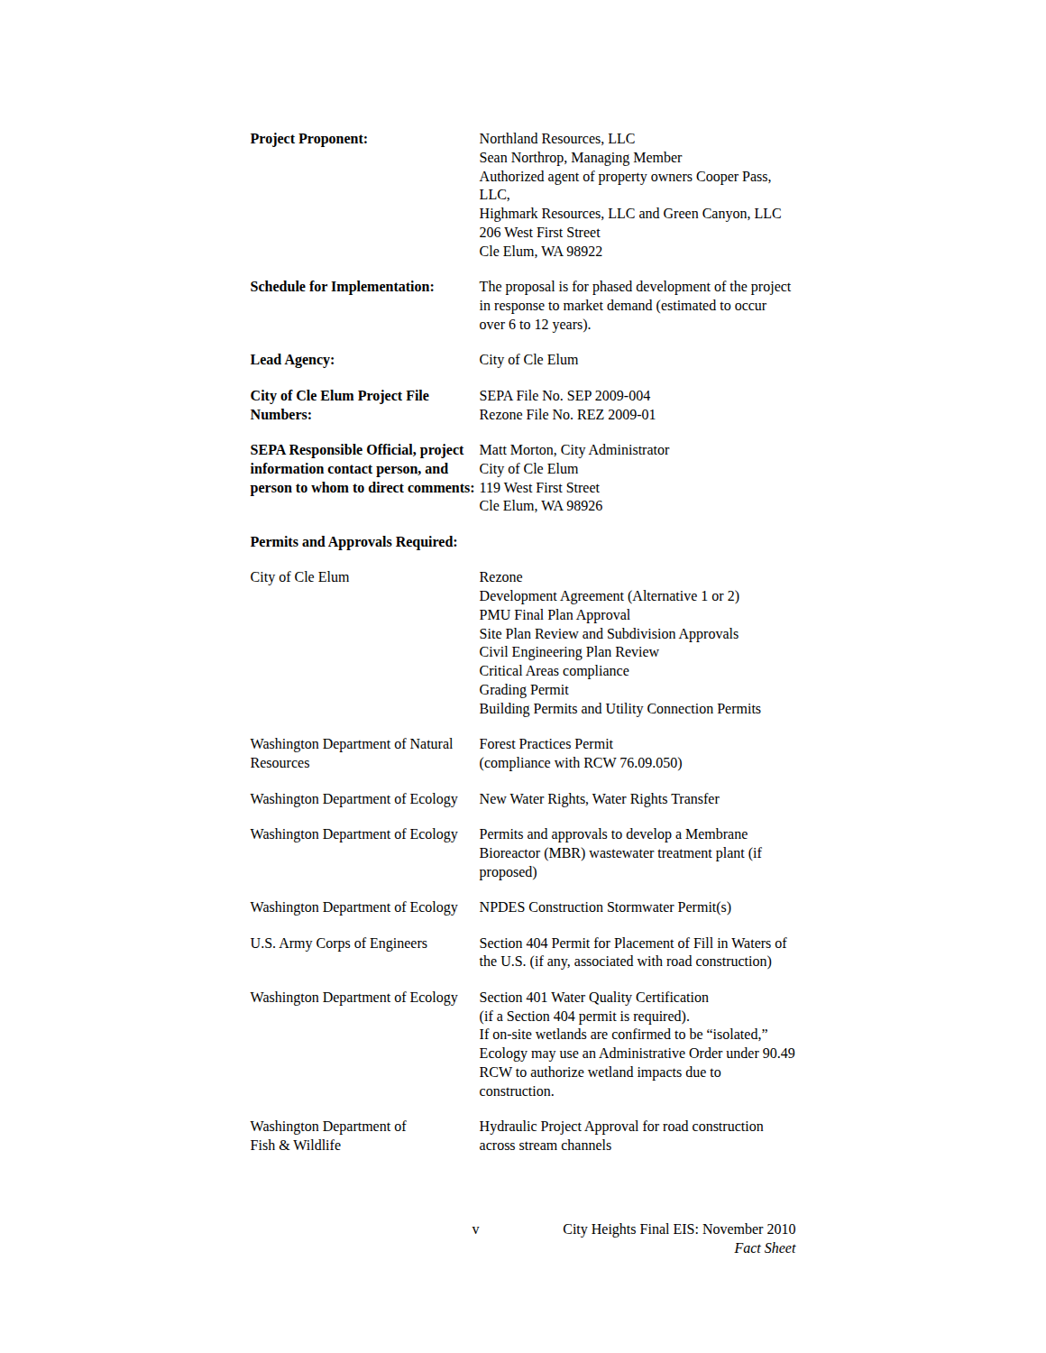| Project Proponent: | Northland Resources, LLC Sean Northrop, Managing Member Authorized agent of property owners Cooper Pass, LLC, Highmark Resources, LLC and Green Canyon, LLC 206 West First Street Cle Elum, WA 98922 |
| Schedule for Implementation: | The proposal is for phased development of the project in response to market demand (estimated to occur over 6 to 12 years). |
| Lead Agency: | City of Cle Elum |
| City of Cle Elum Project File Numbers: | SEPA File No. SEP 2009-004 Rezone File No. REZ 2009-01 |
| SEPA Responsible Official, project information contact person, and person to whom to direct comments: | Matt Morton, City Administrator City of Cle Elum 119 West First Street Cle Elum, WA 98926 |
| Permits and Approvals Required: | |
| City of Cle Elum | Rezone Development Agreement (Alternative 1 or 2) PMU Final Plan Approval Site Plan Review and Subdivision Approvals Civil Engineering Plan Review Critical Areas compliance Grading Permit Building Permits and Utility Connection Permits |
| Washington Department of Natural Resources | Forest Practices Permit (compliance with RCW 76.09.050) |
| Washington Department of Ecology | New Water Rights, Water Rights Transfer |
| Washington Department of Ecology | Permits and approvals to develop a Membrane Bioreactor (MBR) wastewater treatment plant (if proposed) |
| Washington Department of Ecology | NPDES Construction Stormwater Permit(s) |
| U.S. Army Corps of Engineers | Section 404 Permit for Placement of Fill in Waters of the U.S. (if any, associated with road construction) |
| Washington Department of Ecology | Section 401 Water Quality Certification (if a Section 404 permit is required). If on-site wetlands are confirmed to be “isolated,” Ecology may use an Administrative Order under 90.49 RCW to authorize wetland impacts due to construction. |
| Washington Department of Fish & Wildlife | Hydraulic Project Approval for road construction across stream channels |
v
City Heights Final EIS: November 2010
Fact Sheet